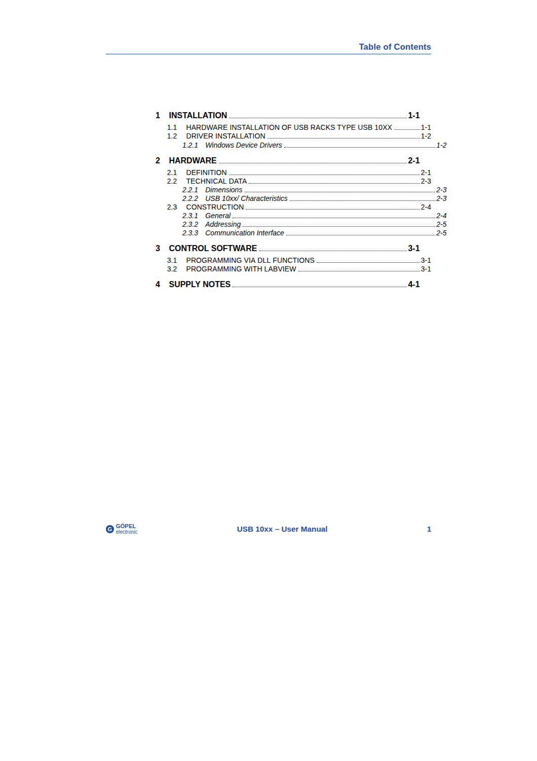Table of Contents
1 INSTALLATION 1-1
1.1 HARDWARE INSTALLATION OF USB RACKS TYPE USB 10 XX 1-1
1.2 DRIVER INSTALLATION 1-2
1.2.1 Windows Device Drivers 1-2
2 HARDWARE 2-1
2.1 DEFINITION 2-1
2.2 TECHNICAL DATA 2-3
2.2.1 Dimensions 2-3
2.2.2 USB 10xx/ Characteristics 2-3
2.3 CONSTRUCTION 2-4
2.3.1 General 2-4
2.3.2 Addressing 2-5
2.3.3 Communication Interface 2-5
3 CONTROL SOFTWARE 3-1
3.1 PROGRAMMING VIA DLL FUNCTIONS 3-1
3.2 PROGRAMMING WITH LAB VIEW 3-1
4 SUPPLY NOTES 4-1
G GÖPELelectronic
USB 10xx – User Manual
1